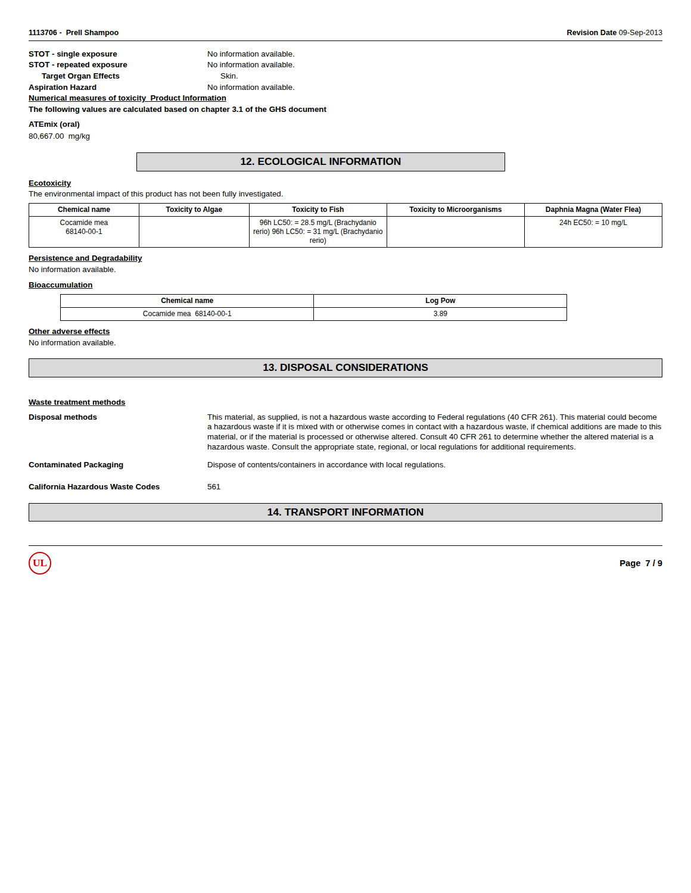1113706 - Prell Shampoo
Revision Date 09-Sep-2013
STOT - single exposure
No information available.
STOT - repeated exposure
No information available.
Target Organ Effects
Skin.
Aspiration Hazard
No information available.
Numerical measures of toxicity Product Information
The following values are calculated based on chapter 3.1 of the GHS document
ATEmix (oral)
80,667.00 mg/kg
12. ECOLOGICAL INFORMATION
Ecotoxicity
The environmental impact of this product has not been fully investigated.
| Chemical name | Toxicity to Algae | Toxicity to Fish | Toxicity to Microorganisms | Daphnia Magna (Water Flea) |
| --- | --- | --- | --- | --- |
| Cocamide mea 68140-00-1 | | 96h LC50: = 28.5 mg/L (Brachydanio rerio) 96h LC50: = 31 mg/L (Brachydanio rerio) | | 24h EC50: = 10 mg/L |
Persistence and Degradability
No information available.
Bioaccumulation
| Chemical name | Log Pow |
| --- | --- |
| Cocamide mea 68140-00-1 | 3.89 |
Other adverse effects
No information available.
13. DISPOSAL CONSIDERATIONS
Waste treatment methods
Disposal methods
This material, as supplied, is not a hazardous waste according to Federal regulations (40 CFR 261). This material could become a hazardous waste if it is mixed with or otherwise comes in contact with a hazardous waste, if chemical additions are made to this material, or if the material is processed or otherwise altered. Consult 40 CFR 261 to determine whether the altered material is a hazardous waste. Consult the appropriate state, regional, or local regulations for additional requirements.
Contaminated Packaging
Dispose of contents/containers in accordance with local regulations.
California Hazardous Waste Codes
561
14. TRANSPORT INFORMATION
UL
Page 7 / 9